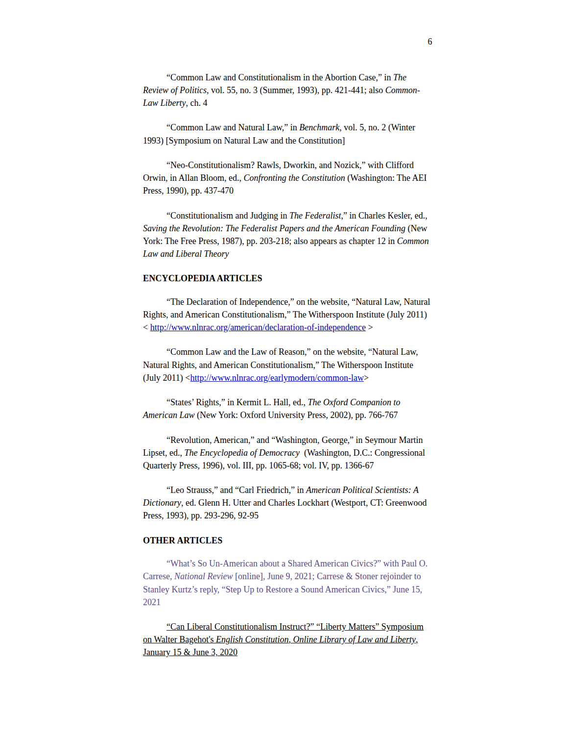6
“Common Law and Constitutionalism in the Abortion Case,” in The Review of Politics, vol. 55, no. 3 (Summer, 1993), pp. 421-441; also Common-Law Liberty, ch. 4
“Common Law and Natural Law,” in Benchmark, vol. 5, no. 2 (Winter 1993) [Symposium on Natural Law and the Constitution]
“Neo-Constitutionalism? Rawls, Dworkin, and Nozick,” with Clifford Orwin, in Allan Bloom, ed., Confronting the Constitution (Washington: The AEI Press, 1990), pp. 437-470
“Constitutionalism and Judging in The Federalist,” in Charles Kesler, ed., Saving the Revolution: The Federalist Papers and the American Founding (New York: The Free Press, 1987), pp. 203-218; also appears as chapter 12 in Common Law and Liberal Theory
Encyclopedia Articles
“The Declaration of Independence,” on the website, “Natural Law, Natural Rights, and American Constitutionalism,” The Witherspoon Institute (July 2011) < http://www.nlnrac.org/american/declaration-of-independence >
“Common Law and the Law of Reason,” on the website, “Natural Law, Natural Rights, and American Constitutionalism,” The Witherspoon Institute (July 2011) <http://www.nlnrac.org/earlymodern/common-law>
“States’ Rights,” in Kermit L. Hall, ed., The Oxford Companion to American Law (New York: Oxford University Press, 2002), pp. 766-767
“Revolution, American,” and “Washington, George,” in Seymour Martin Lipset, ed., The Encyclopedia of Democracy (Washington, D.C.: Congressional Quarterly Press, 1996), vol. III, pp. 1065-68; vol. IV, pp. 1366-67
“Leo Strauss,” and “Carl Friedrich,” in American Political Scientists: A Dictionary, ed. Glenn H. Utter and Charles Lockhart (Westport, CT: Greenwood Press, 1993), pp. 293-296, 92-95
Other Articles
“What’s So Un-American about a Shared American Civics?” with Paul O. Carrese, National Review [online], June 9, 2021; Carrese & Stoner rejoinder to Stanley Kurtz’s reply, “Step Up to Restore a Sound American Civics,” June 15, 2021
“Can Liberal Constitutionalism Instruct?” “Liberty Matters” Symposium on Walter Bagehot's English Constitution, Online Library of Law and Liberty, January 15 & June 3, 2020